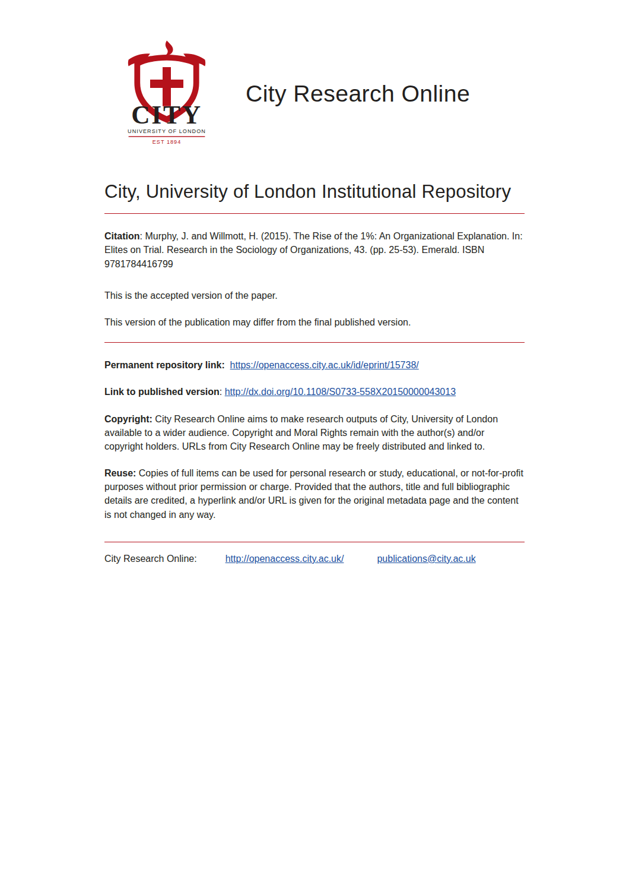City, University of London crest and wordmark CITY UNIVERSITY OF LONDON EST 1894
City Research Online
City, University of London Institutional Repository
Citation: Murphy, J. and Willmott, H. (2015). The Rise of the 1%: An Organizational Explanation. In: Elites on Trial. Research in the Sociology of Organizations, 43. (pp. 25-53). Emerald. ISBN 9781784416799
This is the accepted version of the paper.
This version of the publication may differ from the final published version.
Permanent repository link: https://openaccess.city.ac.uk/id/eprint/15738/
Link to published version: http://dx.doi.org/10.1108/S0733-558X20150000043013
Copyright: City Research Online aims to make research outputs of City, University of London available to a wider audience. Copyright and Moral Rights remain with the author(s) and/or copyright holders. URLs from City Research Online may be freely distributed and linked to.
Reuse: Copies of full items can be used for personal research or study, educational, or not-for-profit purposes without prior permission or charge. Provided that the authors, title and full bibliographic details are credited, a hyperlink and/or URL is given for the original metadata page and the content is not changed in any way.
City Research Online: http://openaccess.city.ac.uk/ publications@city.ac.uk